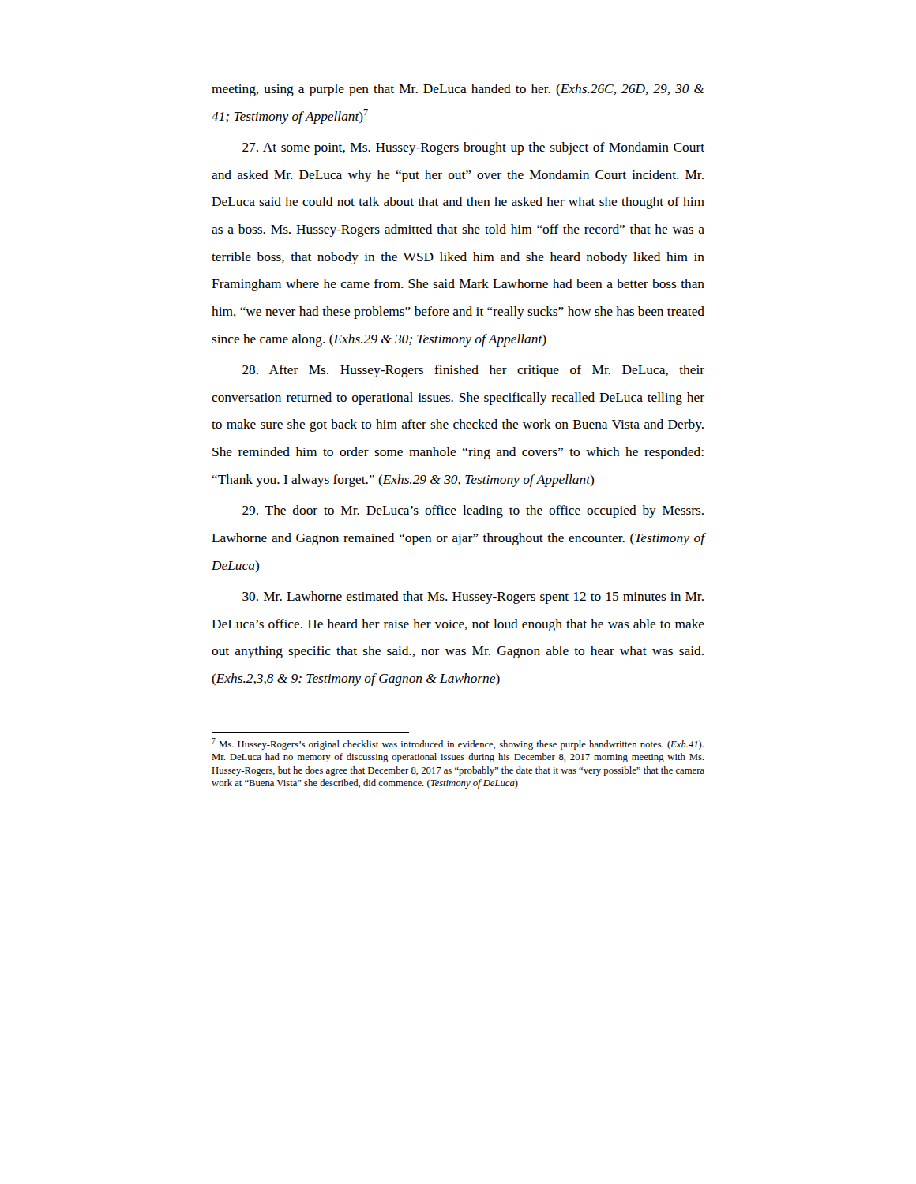meeting, using a purple pen that Mr. DeLuca handed to her. (Exhs.26C, 26D, 29, 30 & 41; Testimony of Appellant)7
27. At some point, Ms. Hussey-Rogers brought up the subject of Mondamin Court and asked Mr. DeLuca why he “put her out” over the Mondamin Court incident. Mr. DeLuca said he could not talk about that and then he asked her what she thought of him as a boss. Ms. Hussey-Rogers admitted that she told him “off the record” that he was a terrible boss, that nobody in the WSD liked him and she heard nobody liked him in Framingham where he came from. She said Mark Lawhorne had been a better boss than him, “we never had these problems” before and it “really sucks” how she has been treated since he came along. (Exhs.29 & 30; Testimony of Appellant)
28. After Ms. Hussey-Rogers finished her critique of Mr. DeLuca, their conversation returned to operational issues. She specifically recalled DeLuca telling her to make sure she got back to him after she checked the work on Buena Vista and Derby. She reminded him to order some manhole “ring and covers” to which he responded: “Thank you. I always forget.” (Exhs.29 & 30, Testimony of Appellant)
29. The door to Mr. DeLuca’s office leading to the office occupied by Messrs. Lawhorne and Gagnon remained “open or ajar” throughout the encounter. (Testimony of DeLuca)
30. Mr. Lawhorne estimated that Ms. Hussey-Rogers spent 12 to 15 minutes in Mr. DeLuca’s office. He heard her raise her voice, not loud enough that he was able to make out anything specific that she said., nor was Mr. Gagnon able to hear what was said. (Exhs.2,3,8 & 9: Testimony of Gagnon & Lawhorne)
7 Ms. Hussey-Rogers’s original checklist was introduced in evidence, showing these purple handwritten notes. (Exh.41). Mr. DeLuca had no memory of discussing operational issues during his December 8, 2017 morning meeting with Ms. Hussey-Rogers, but he does agree that December 8, 2017 as “probably” the date that it was “very possible” that the camera work at “Buena Vista” she described, did commence. (Testimony of DeLuca)